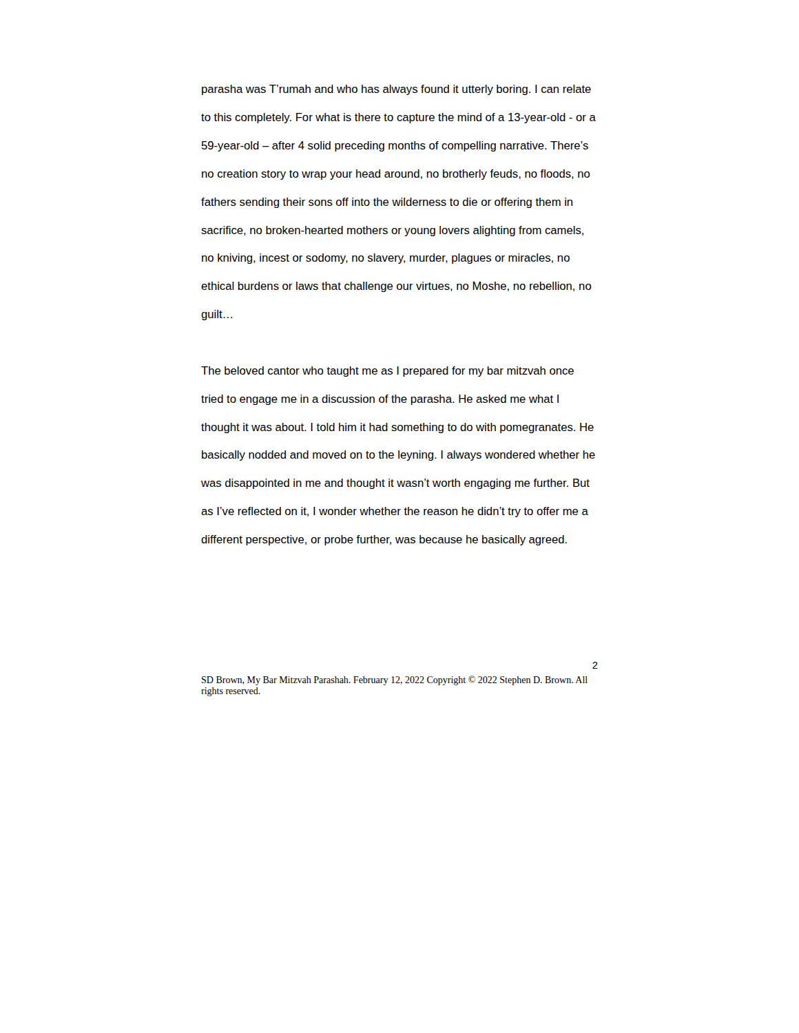parasha was T’rumah and who has always found it utterly boring. I can relate to this completely. For what is there to capture the mind of a 13-year-old - or a 59-year-old – after 4 solid preceding months of compelling narrative. There’s no creation story to wrap your head around, no brotherly feuds, no floods, no fathers sending their sons off into the wilderness to die or offering them in sacrifice, no broken-hearted mothers or young lovers alighting from camels, no kniving, incest or sodomy, no slavery, murder, plagues or miracles, no ethical burdens or laws that challenge our virtues, no Moshe, no rebellion, no guilt…
The beloved cantor who taught me as I prepared for my bar mitzvah once tried to engage me in a discussion of the parasha. He asked me what I thought it was about. I told him it had something to do with pomegranates. He basically nodded and moved on to the leyning. I always wondered whether he was disappointed in me and thought it wasn’t worth engaging me further. But as I’ve reflected on it, I wonder whether the reason he didn’t try to offer me a different perspective, or probe further, was because he basically agreed.
2
SD Brown, My Bar Mitzvah Parashah. February 12, 2022 Copyright © 2022 Stephen D. Brown. All rights reserved.